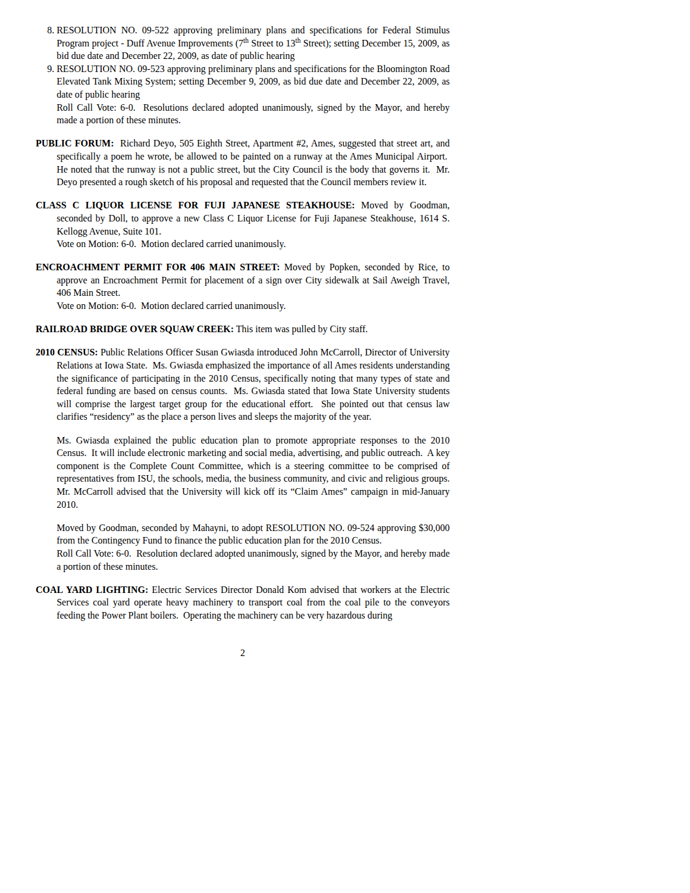RESOLUTION NO. 09-522 approving preliminary plans and specifications for Federal Stimulus Program project - Duff Avenue Improvements (7th Street to 13th Street); setting December 15, 2009, as bid due date and December 22, 2009, as date of public hearing
RESOLUTION NO. 09-523 approving preliminary plans and specifications for the Bloomington Road Elevated Tank Mixing System; setting December 9, 2009, as bid due date and December 22, 2009, as date of public hearing
Roll Call Vote: 6-0. Resolutions declared adopted unanimously, signed by the Mayor, and hereby made a portion of these minutes.
PUBLIC FORUM: Richard Deyo, 505 Eighth Street, Apartment #2, Ames, suggested that street art, and specifically a poem he wrote, be allowed to be painted on a runway at the Ames Municipal Airport. He noted that the runway is not a public street, but the City Council is the body that governs it. Mr. Deyo presented a rough sketch of his proposal and requested that the Council members review it.
CLASS C LIQUOR LICENSE FOR FUJI JAPANESE STEAKHOUSE: Moved by Goodman, seconded by Doll, to approve a new Class C Liquor License for Fuji Japanese Steakhouse, 1614 S. Kellogg Avenue, Suite 101.
Vote on Motion: 6-0. Motion declared carried unanimously.
ENCROACHMENT PERMIT FOR 406 MAIN STREET: Moved by Popken, seconded by Rice, to approve an Encroachment Permit for placement of a sign over City sidewalk at Sail Aweigh Travel, 406 Main Street.
Vote on Motion: 6-0. Motion declared carried unanimously.
RAILROAD BRIDGE OVER SQUAW CREEK: This item was pulled by City staff.
2010 CENSUS: Public Relations Officer Susan Gwiasda introduced John McCarroll, Director of University Relations at Iowa State. Ms. Gwiasda emphasized the importance of all Ames residents understanding the significance of participating in the 2010 Census, specifically noting that many types of state and federal funding are based on census counts. Ms. Gwiasda stated that Iowa State University students will comprise the largest target group for the educational effort. She pointed out that census law clarifies “residency” as the place a person lives and sleeps the majority of the year.
Ms. Gwiasda explained the public education plan to promote appropriate responses to the 2010 Census. It will include electronic marketing and social media, advertising, and public outreach. A key component is the Complete Count Committee, which is a steering committee to be comprised of representatives from ISU, the schools, media, the business community, and civic and religious groups. Mr. McCarroll advised that the University will kick off its “Claim Ames” campaign in mid-January 2010.
Moved by Goodman, seconded by Mahayni, to adopt RESOLUTION NO. 09-524 approving $30,000 from the Contingency Fund to finance the public education plan for the 2010 Census.
Roll Call Vote: 6-0. Resolution declared adopted unanimously, signed by the Mayor, and hereby made a portion of these minutes.
COAL YARD LIGHTING: Electric Services Director Donald Kom advised that workers at the Electric Services coal yard operate heavy machinery to transport coal from the coal pile to the conveyors feeding the Power Plant boilers. Operating the machinery can be very hazardous during
2